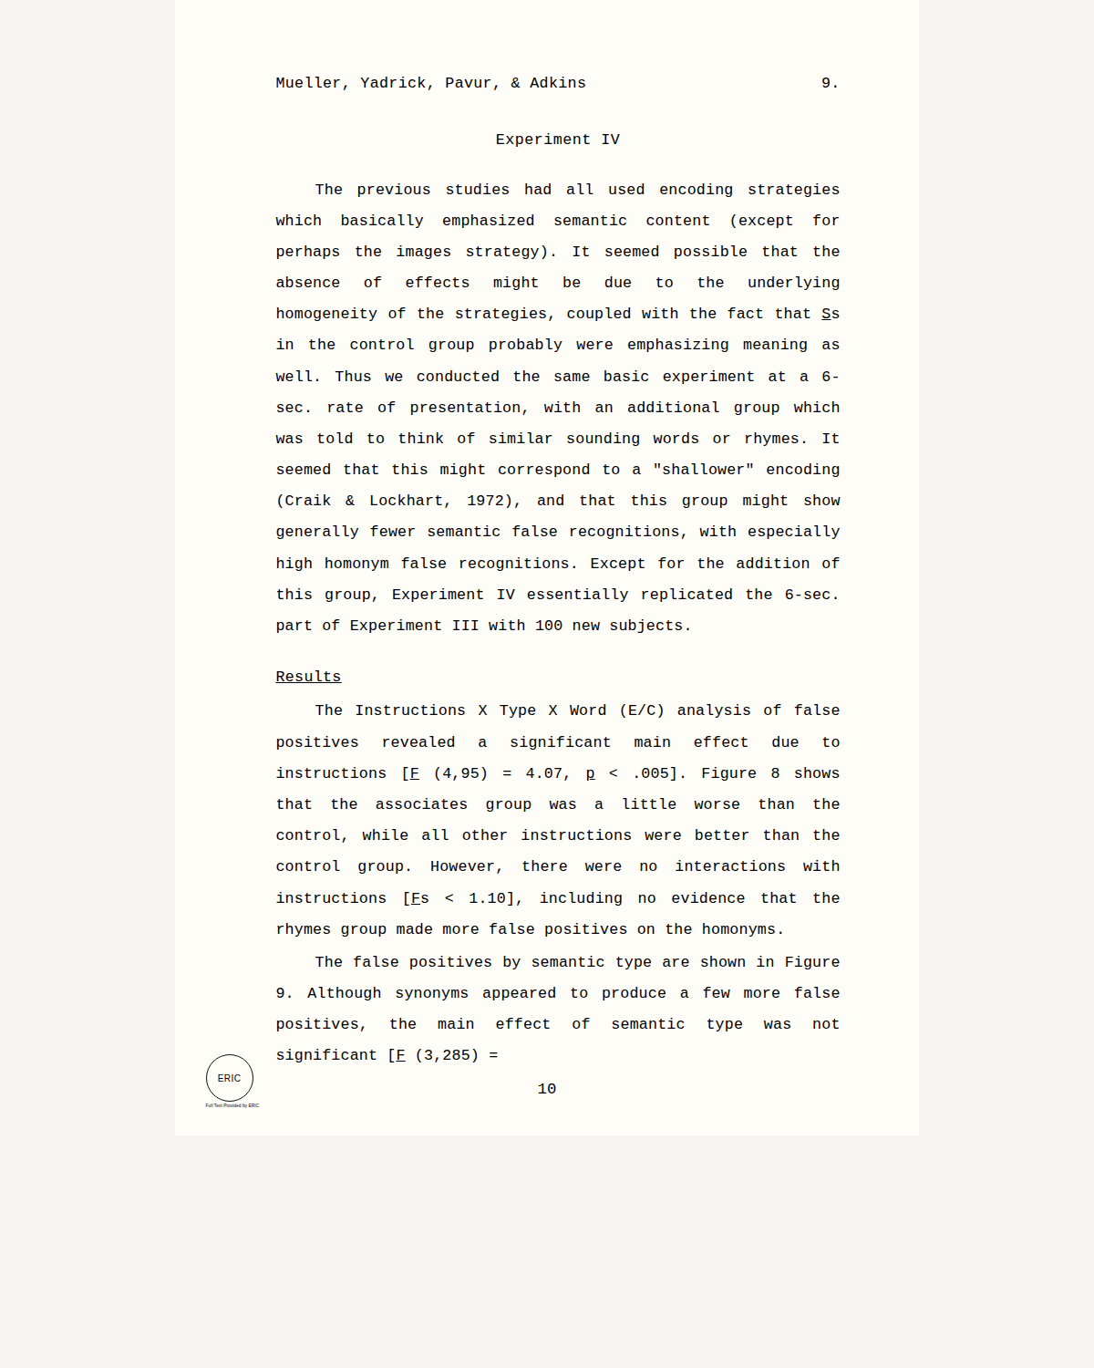Mueller, Yadrick, Pavur, & Adkins 9.
Experiment IV
The previous studies had all used encoding strategies which basically emphasized semantic content (except for perhaps the images strategy). It seemed possible that the absence of effects might be due to the underlying homogeneity of the strategies, coupled with the fact that Ss in the control group probably were emphasizing meaning as well. Thus we conducted the same basic experiment at a 6-sec. rate of presentation, with an additional group which was told to think of similar sounding words or rhymes. It seemed that this might correspond to a "shallower" encoding (Craik & Lockhart, 1972), and that this group might show generally fewer semantic false recognitions, with especially high homonym false recognitions. Except for the addition of this group, Experiment IV essentially replicated the 6-sec. part of Experiment III with 100 new subjects.
Results
The Instructions X Type X Word (E/C) analysis of false positives revealed a significant main effect due to instructions [F (4,95) = 4.07, p < .005]. Figure 8 shows that the associates group was a little worse than the control, while all other instructions were better than the control group. However, there were no interactions with instructions [Fs < 1.10], including no evidence that the rhymes group made more false positives on the homonyms.
The false positives by semantic type are shown in Figure 9. Although synonyms appeared to produce a few more false positives, the main effect of semantic type was not significant [F (3,285) =
ERIC
Full Text Provided by ERIC
10